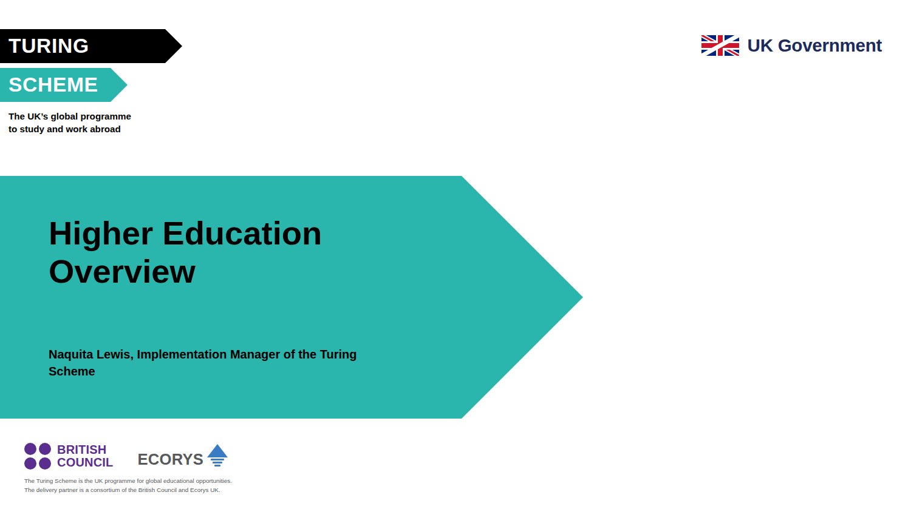TURING
SCHEME
The UK’s global programme
to study and work abroad
UK Government
Higher Education Overview
Naquita Lewis, Implementation Manager of the Turing Scheme
BRITISH
COUNCIL
ECORYS
The Turing Scheme is the UK programme for global educational opportunities.
The delivery partner is a consortium of the British Council and Ecorys UK.